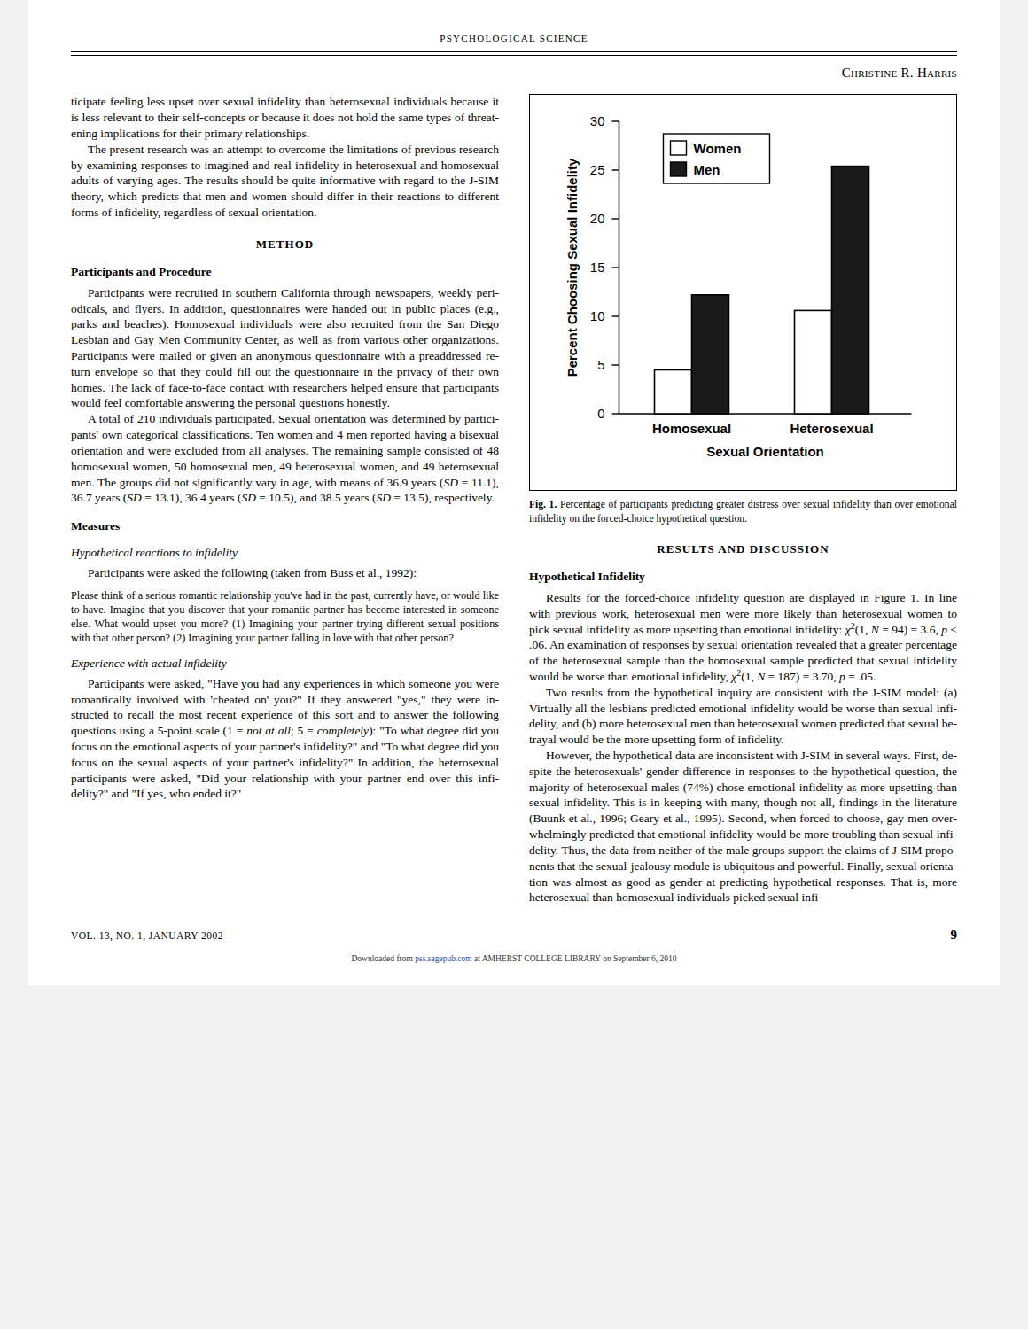PSYCHOLOGICAL SCIENCE
Christine R. Harris
ticipate feeling less upset over sexual infidelity than heterosexual individuals because it is less relevant to their self-concepts or because it does not hold the same types of threatening implications for their primary relationships.
The present research was an attempt to overcome the limitations of previous research by examining responses to imagined and real infidelity in heterosexual and homosexual adults of varying ages. The results should be quite informative with regard to the J-SIM theory, which predicts that men and women should differ in their reactions to different forms of infidelity, regardless of sexual orientation.
Method
Participants and Procedure
Participants were recruited in southern California through newspapers, weekly periodicals, and flyers. In addition, questionnaires were handed out in public places (e.g., parks and beaches). Homosexual individuals were also recruited from the San Diego Lesbian and Gay Men Community Center, as well as from various other organizations. Participants were mailed or given an anonymous questionnaire with a preaddressed return envelope so that they could fill out the questionnaire in the privacy of their own homes. The lack of face-to-face contact with researchers helped ensure that participants would feel comfortable answering the personal questions honestly.
A total of 210 individuals participated. Sexual orientation was determined by participants' own categorical classifications. Ten women and 4 men reported having a bisexual orientation and were excluded from all analyses. The remaining sample consisted of 48 homosexual women, 50 homosexual men, 49 heterosexual women, and 49 heterosexual men. The groups did not significantly vary in age, with means of 36.9 years (SD = 11.1), 36.7 years (SD = 13.1), 36.4 years (SD = 10.5), and 38.5 years (SD = 13.5), respectively.
Measures
Hypothetical reactions to infidelity
Participants were asked the following (taken from Buss et al., 1992):
Please think of a serious romantic relationship you've had in the past, currently have, or would like to have. Imagine that you discover that your romantic partner has become interested in someone else. What would upset you more? (1) Imagining your partner trying different sexual positions with that other person? (2) Imagining your partner falling in love with that other person?
Experience with actual infidelity
Participants were asked, "Have you had any experiences in which someone you were romantically involved with 'cheated on' you?" If they answered "yes," they were instructed to recall the most recent experience of this sort and to answer the following questions using a 5-point scale (1 = not at all; 5 = completely): "To what degree did you focus on the emotional aspects of your partner's infidelity?" and "To what degree did you focus on the sexual aspects of your partner's infidelity?" In addition, the heterosexual participants were asked, "Did your relationship with your partner end over this infidelity?" and "If yes, who ended it?"
0 5 10 15 20 25 30 Percent Choosing Sexual Infidelity Homosexual Heterosexual Sexual Orientation Women Men
Fig. 1. Percentage of participants predicting greater distress over sexual infidelity than over emotional infidelity on the forced-choice hypothetical question.
Results and Discussion
Hypothetical Infidelity
Results for the forced-choice infidelity question are displayed in Figure 1. In line with previous work, heterosexual men were more likely than heterosexual women to pick sexual infidelity as more upsetting than emotional infidelity: χ2(1, N = 94) = 3.6, p < .06. An examination of responses by sexual orientation revealed that a greater percentage of the heterosexual sample than the homosexual sample predicted that sexual infidelity would be worse than emotional infidelity, χ2(1, N = 187) = 3.70, p = .05.
Two results from the hypothetical inquiry are consistent with the J-SIM model: (a) Virtually all the lesbians predicted emotional infidelity would be worse than sexual infidelity, and (b) more heterosexual men than heterosexual women predicted that sexual betrayal would be the more upsetting form of infidelity.
However, the hypothetical data are inconsistent with J-SIM in several ways. First, despite the heterosexuals' gender difference in responses to the hypothetical question, the majority of heterosexual males (74%) chose emotional infidelity as more upsetting than sexual infidelity. This is in keeping with many, though not all, findings in the literature (Buunk et al., 1996; Geary et al., 1995). Second, when forced to choose, gay men overwhelmingly predicted that emotional infidelity would be more troubling than sexual infidelity. Thus, the data from neither of the male groups support the claims of J-SIM proponents that the sexual-jealousy module is ubiquitous and powerful. Finally, sexual orientation was almost as good as gender at predicting hypothetical responses. That is, more heterosexual than homosexual individuals picked sexual infi-
VOL. 13, NO. 1, JANUARY 2002
9
Downloaded from pss.sagepub.com at AMHERST COLLEGE LIBRARY on September 6, 2010